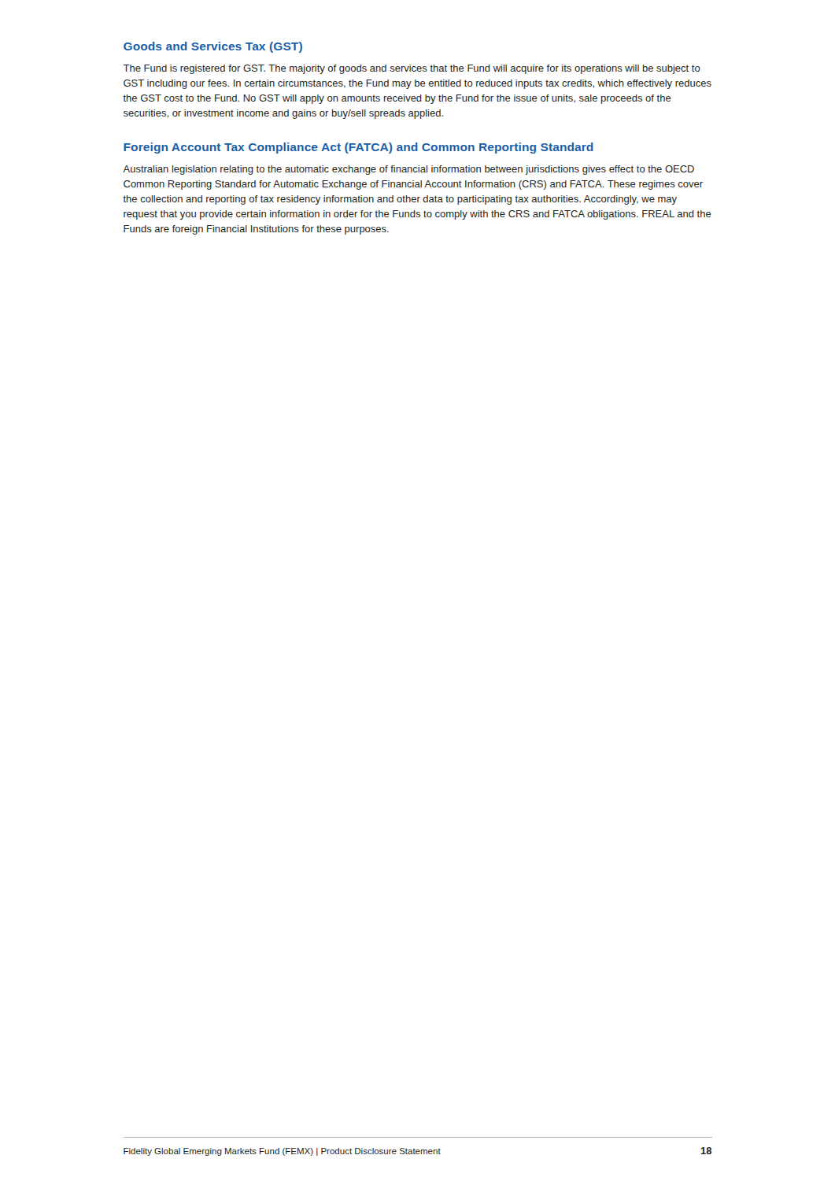Goods and Services Tax (GST)
The Fund is registered for GST. The majority of goods and services that the Fund will acquire for its operations will be subject to GST including our fees. In certain circumstances, the Fund may be entitled to reduced inputs tax credits, which effectively reduces the GST cost to the Fund. No GST will apply on amounts received by the Fund for the issue of units, sale proceeds of the securities, or investment income and gains or buy/sell spreads applied.
Foreign Account Tax Compliance Act (FATCA) and Common Reporting Standard
Australian legislation relating to the automatic exchange of financial information between jurisdictions gives effect to the OECD Common Reporting Standard for Automatic Exchange of Financial Account Information (CRS) and FATCA. These regimes cover the collection and reporting of tax residency information and other data to participating tax authorities. Accordingly, we may request that you provide certain information in order for the Funds to comply with the CRS and FATCA obligations. FREAL and the Funds are foreign Financial Institutions for these purposes.
Fidelity Global Emerging Markets Fund (FEMX) | Product Disclosure Statement 18